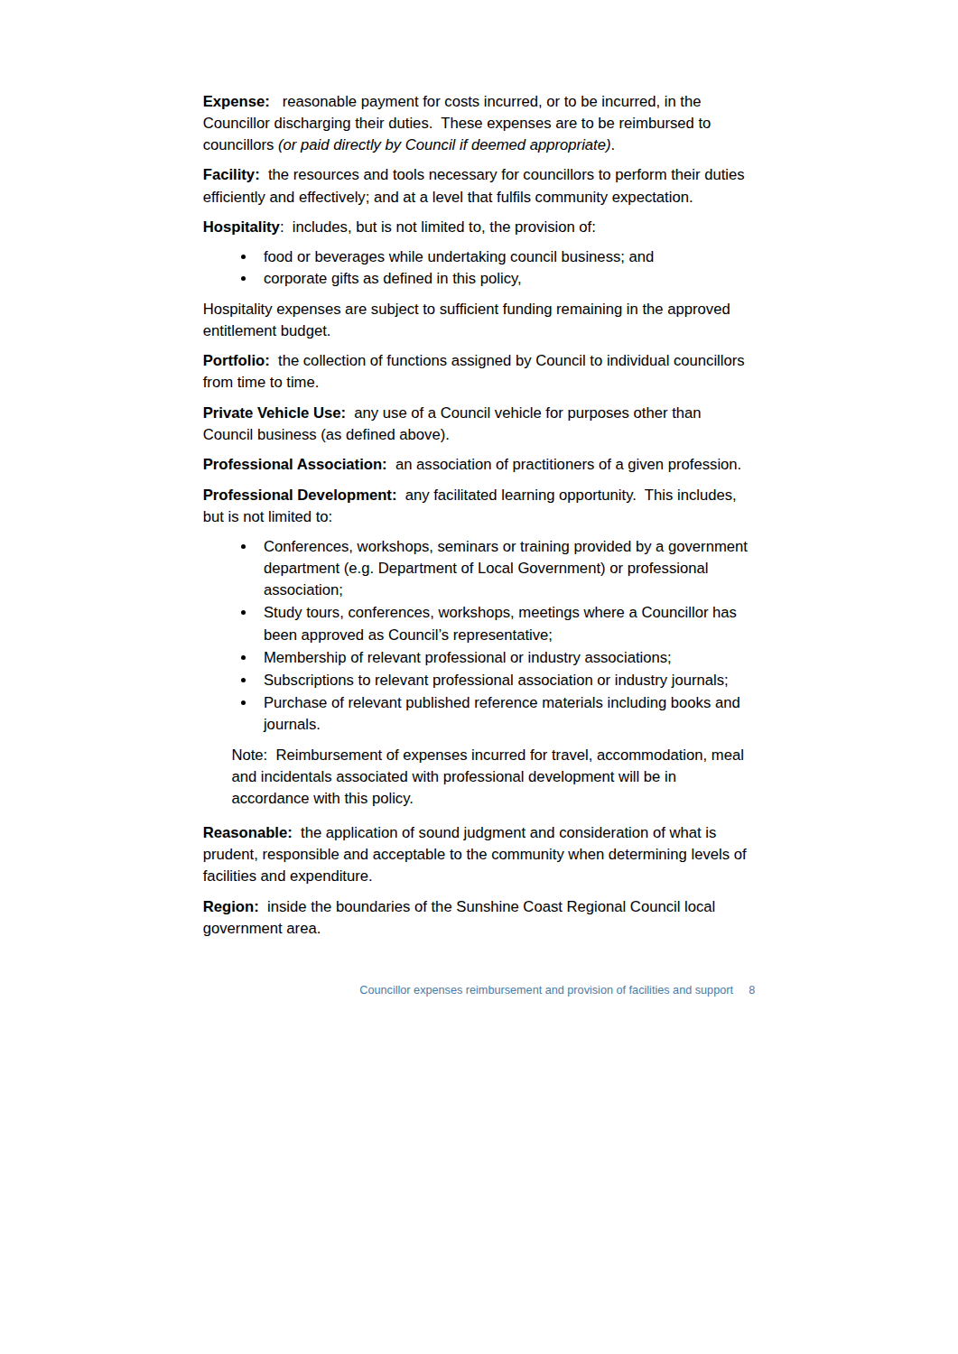Expense: reasonable payment for costs incurred, or to be incurred, in the Councillor discharging their duties. These expenses are to be reimbursed to councillors (or paid directly by Council if deemed appropriate).
Facility: the resources and tools necessary for councillors to perform their duties efficiently and effectively; and at a level that fulfils community expectation.
Hospitality: includes, but is not limited to, the provision of:
food or beverages while undertaking council business; and
corporate gifts as defined in this policy,
Hospitality expenses are subject to sufficient funding remaining in the approved entitlement budget.
Portfolio: the collection of functions assigned by Council to individual councillors from time to time.
Private Vehicle Use: any use of a Council vehicle for purposes other than Council business (as defined above).
Professional Association: an association of practitioners of a given profession.
Professional Development: any facilitated learning opportunity. This includes, but is not limited to:
Conferences, workshops, seminars or training provided by a government department (e.g. Department of Local Government) or professional association;
Study tours, conferences, workshops, meetings where a Councillor has been approved as Council’s representative;
Membership of relevant professional or industry associations;
Subscriptions to relevant professional association or industry journals;
Purchase of relevant published reference materials including books and journals.
Note: Reimbursement of expenses incurred for travel, accommodation, meal and incidentals associated with professional development will be in accordance with this policy.
Reasonable: the application of sound judgment and consideration of what is prudent, responsible and acceptable to the community when determining levels of facilities and expenditure.
Region: inside the boundaries of the Sunshine Coast Regional Council local government area.
Councillor expenses reimbursement and provision of facilities and support8